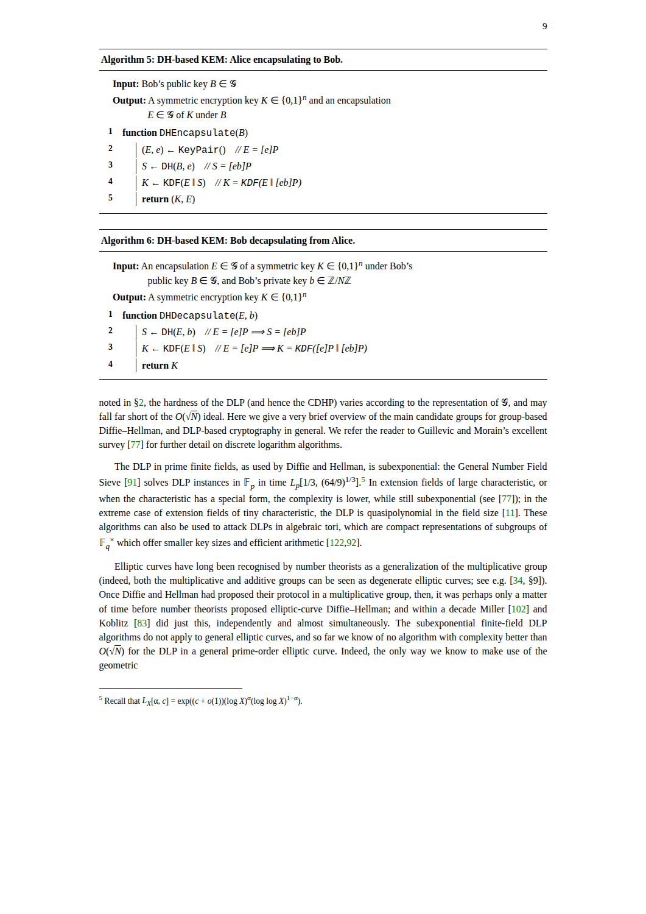9
Algorithm 5: DH-based KEM: Alice encapsulating to Bob.
Input: Bob’s public key B ∈ 𝒢
Output: A symmetric encryption key K ∈ {0,1}n and an encapsulation E ∈ 𝒢 of K under B
function DHEncapsulate(B)
(E, e) ← KeyPair()// E = [e]P
S ← DH(B, e)// S = [eb]P
K ← KDF(E ‖ S)// K = KDF(E ‖ [eb]P)
return (K, E)
Algorithm 6: DH-based KEM: Bob decapsulating from Alice.
Input: An encapsulation E ∈ 𝒢 of a symmetric key K ∈ {0,1}n under Bob’s public key B ∈ 𝒢, and Bob’s private key b ∈ ℤ/Nℤ
Output: A symmetric encryption key K ∈ {0,1}n
function DHDecapsulate(E, b)
S ← DH(E, b)// E = [e]P ⟹ S = [eb]P
K ← KDF(E ‖ S)// E = [e]P ⟹ K = KDF([e]P ‖ [eb]P)
return K
noted in §2, the hardness of the DLP (and hence the CDHP) varies according to the representation of 𝒢, and may fall far short of the O(√N) ideal. Here we give a very brief overview of the main candidate groups for group-based Diffie–Hellman, and DLP-based cryptography in general. We refer the reader to Guillevic and Morain’s excellent survey [77] for further detail on discrete logarithm algorithms.
The DLP in prime finite fields, as used by Diffie and Hellman, is subexponential: the General Number Field Sieve [91] solves DLP instances in 𝔽p in time Lp[1/3, (64/9)1/3].5 In extension fields of large characteristic, or when the characteristic has a special form, the complexity is lower, while still subexponential (see [77]); in the extreme case of extension fields of tiny characteristic, the DLP is quasipolynomial in the field size [11]. These algorithms can also be used to attack DLPs in algebraic tori, which are compact representations of subgroups of 𝔽q× which offer smaller key sizes and efficient arithmetic [122,92].
Elliptic curves have long been recognised by number theorists as a generalization of the multiplicative group (indeed, both the multiplicative and additive groups can be seen as degenerate elliptic curves; see e.g. [34, §9]). Once Diffie and Hellman had proposed their protocol in a multiplicative group, then, it was perhaps only a matter of time before number theorists proposed elliptic-curve Diffie–Hellman; and within a decade Miller [102] and Koblitz [83] did just this, independently and almost simultaneously. The subexponential finite-field DLP algorithms do not apply to general elliptic curves, and so far we know of no algorithm with complexity better than O(√N) for the DLP in a general prime-order elliptic curve. Indeed, the only way we know to make use of the geometric
5 Recall that LX[α, c] = exp((c + o(1))(log X)α(log log X)1−α).